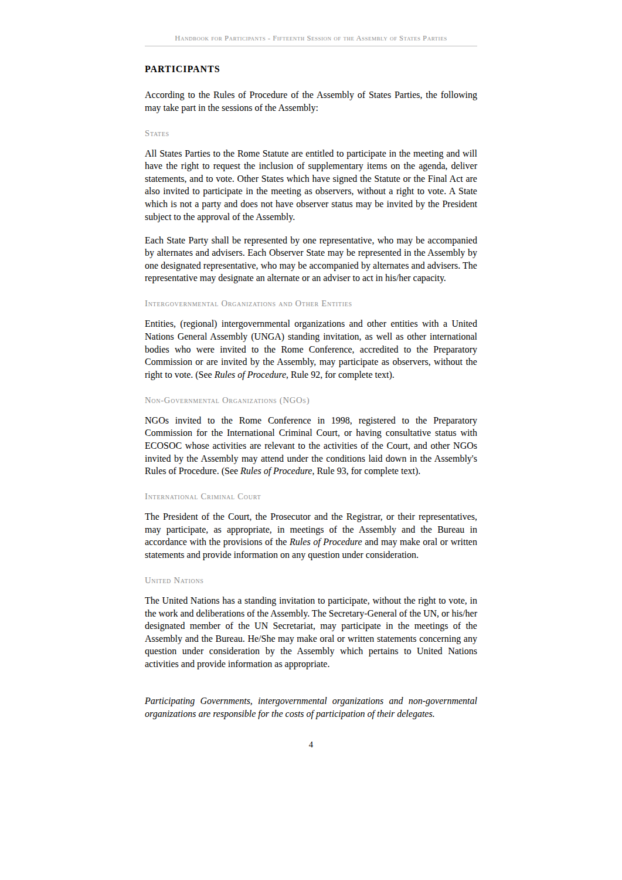Handbook for Participants - Fifteenth Session of the Assembly of States Parties
PARTICIPANTS
According to the Rules of Procedure of the Assembly of States Parties, the following may take part in the sessions of the Assembly:
States
All States Parties to the Rome Statute are entitled to participate in the meeting and will have the right to request the inclusion of supplementary items on the agenda, deliver statements, and to vote. Other States which have signed the Statute or the Final Act are also invited to participate in the meeting as observers, without a right to vote. A State which is not a party and does not have observer status may be invited by the President subject to the approval of the Assembly.
Each State Party shall be represented by one representative, who may be accompanied by alternates and advisers. Each Observer State may be represented in the Assembly by one designated representative, who may be accompanied by alternates and advisers. The representative may designate an alternate or an adviser to act in his/her capacity.
Intergovernmental Organizations and Other Entities
Entities, (regional) intergovernmental organizations and other entities with a United Nations General Assembly (UNGA) standing invitation, as well as other international bodies who were invited to the Rome Conference, accredited to the Preparatory Commission or are invited by the Assembly, may participate as observers, without the right to vote. (See Rules of Procedure, Rule 92, for complete text).
Non-Governmental Organizations (NGOs)
NGOs invited to the Rome Conference in 1998, registered to the Preparatory Commission for the International Criminal Court, or having consultative status with ECOSOC whose activities are relevant to the activities of the Court, and other NGOs invited by the Assembly may attend under the conditions laid down in the Assembly's Rules of Procedure. (See Rules of Procedure, Rule 93, for complete text).
International Criminal Court
The President of the Court, the Prosecutor and the Registrar, or their representatives, may participate, as appropriate, in meetings of the Assembly and the Bureau in accordance with the provisions of the Rules of Procedure and may make oral or written statements and provide information on any question under consideration.
United Nations
The United Nations has a standing invitation to participate, without the right to vote, in the work and deliberations of the Assembly. The Secretary-General of the UN, or his/her designated member of the UN Secretariat, may participate in the meetings of the Assembly and the Bureau. He/She may make oral or written statements concerning any question under consideration by the Assembly which pertains to United Nations activities and provide information as appropriate.
Participating Governments, intergovernmental organizations and non-governmental organizations are responsible for the costs of participation of their delegates.
4